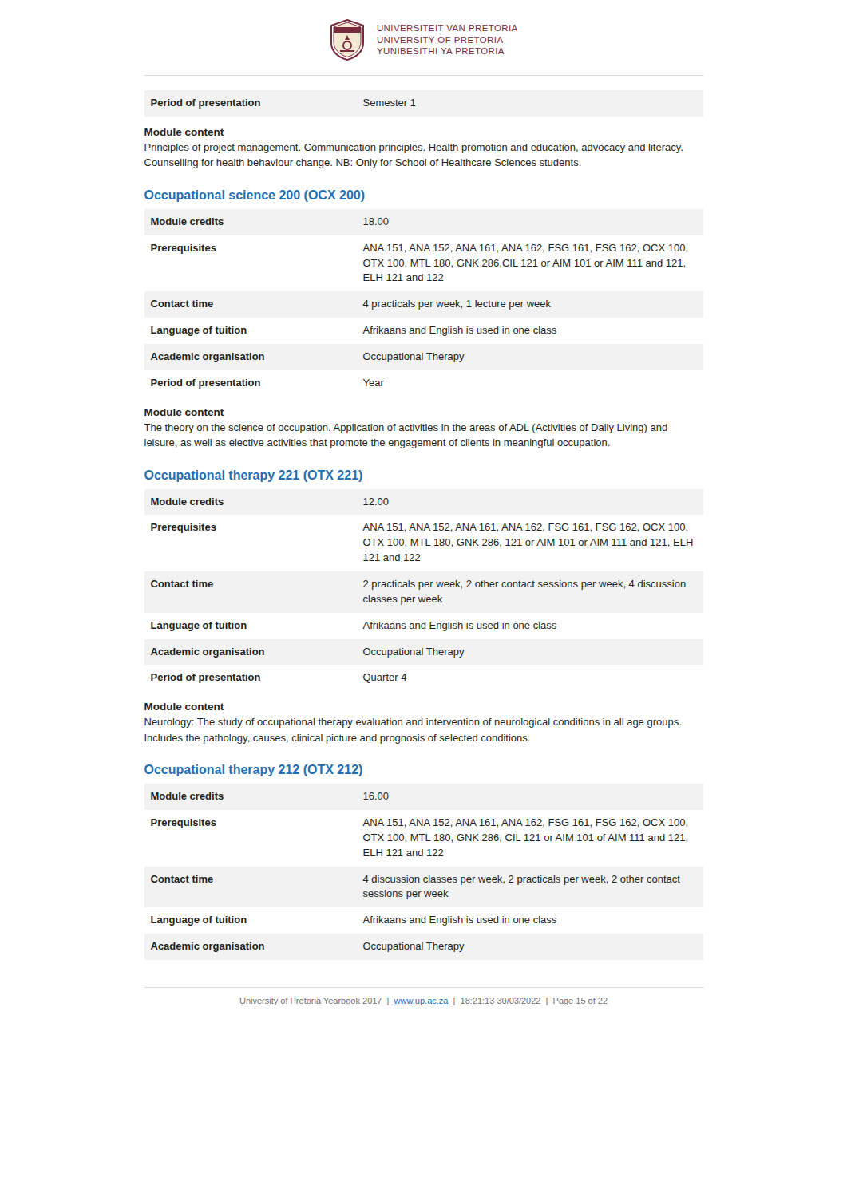UNIVERSITEIT VAN PRETORIA
UNIVERSITY OF PRETORIA
YUNIBESITHI YA PRETORIA
| Period of presentation | Semester 1 |
Module content
Principles of project management. Communication principles. Health promotion and education, advocacy and literacy. Counselling for health behaviour change. NB: Only for School of Healthcare Sciences students.
Occupational science 200 (OCX 200)
| Module credits | 18.00 |
| Prerequisites | ANA 151, ANA 152, ANA 161, ANA 162, FSG 161, FSG 162, OCX 100, OTX 100, MTL 180, GNK 286,CIL 121 or AIM 101 or AIM 111 and 121, ELH 121 and 122 |
| Contact time | 4 practicals per week, 1 lecture per week |
| Language of tuition | Afrikaans and English is used in one class |
| Academic organisation | Occupational Therapy |
| Period of presentation | Year |
Module content
The theory on the science of occupation. Application of activities in the areas of ADL (Activities of Daily Living) and leisure, as well as elective activities that promote the engagement of clients in meaningful occupation.
Occupational therapy 221 (OTX 221)
| Module credits | 12.00 |
| Prerequisites | ANA 151, ANA 152, ANA 161, ANA 162, FSG 161, FSG 162, OCX 100, OTX 100, MTL 180, GNK 286, 121 or AIM 101 or AIM 111 and 121, ELH 121 and 122 |
| Contact time | 2 practicals per week, 2 other contact sessions per week, 4 discussion classes per week |
| Language of tuition | Afrikaans and English is used in one class |
| Academic organisation | Occupational Therapy |
| Period of presentation | Quarter 4 |
Module content
Neurology: The study of occupational therapy evaluation and intervention of neurological conditions in all age groups. Includes the pathology, causes, clinical picture and prognosis of selected conditions.
Occupational therapy 212 (OTX 212)
| Module credits | 16.00 |
| Prerequisites | ANA 151, ANA 152, ANA 161, ANA 162, FSG 161, FSG 162, OCX 100, OTX 100, MTL 180, GNK 286, CIL 121 or AIM 101 of AIM 111 and 121, ELH 121 and 122 |
| Contact time | 4 discussion classes per week, 2 practicals per week, 2 other contact sessions per week |
| Language of tuition | Afrikaans and English is used in one class |
| Academic organisation | Occupational Therapy |
University of Pretoria Yearbook 2017 | www.up.ac.za | 18:21:13 30/03/2022 | Page 15 of 22